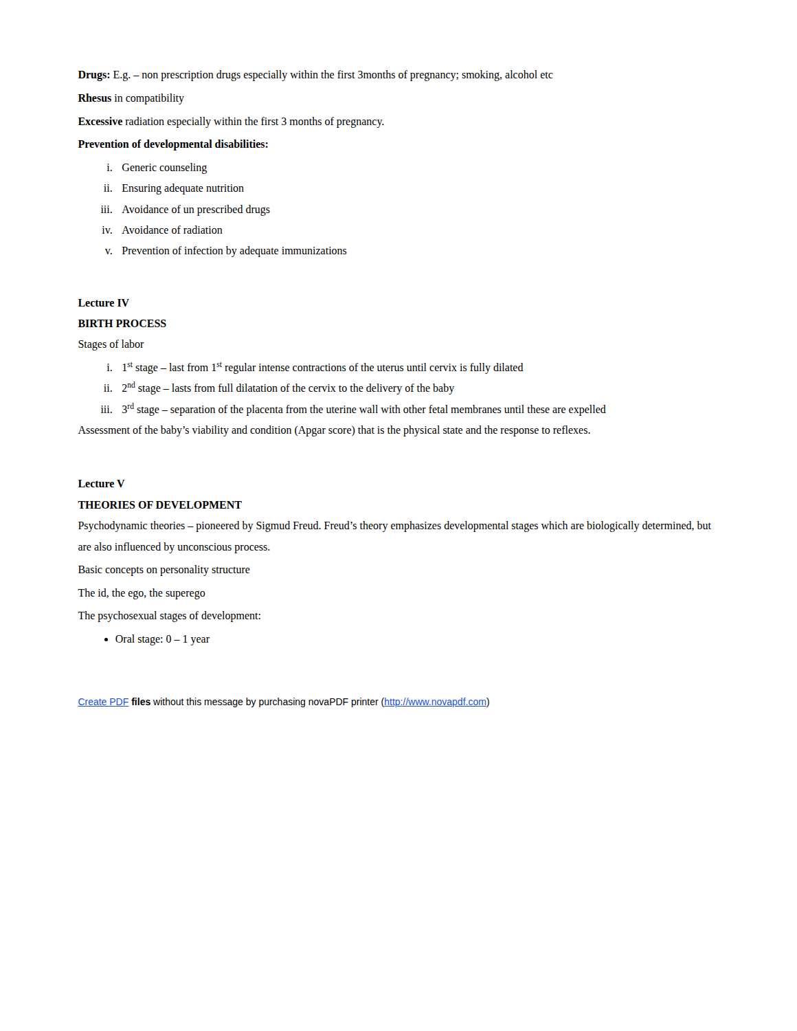Drugs: E.g. – non prescription drugs especially within the first 3months of pregnancy; smoking, alcohol etc
Rhesus in compatibility
Excessive radiation especially within the first 3 months of pregnancy.
Prevention of developmental disabilities:
Generic counseling
Ensuring adequate nutrition
Avoidance of un prescribed drugs
Avoidance of radiation
Prevention of infection by adequate immunizations
Lecture IV
BIRTH PROCESS
Stages of labor
1st stage – last from 1st regular intense contractions of the uterus until cervix is fully dilated
2nd stage – lasts from full dilatation of the cervix to the delivery of the baby
3rd stage – separation of the placenta from the uterine wall with other fetal membranes until these are expelled
Assessment of the baby’s viability and condition (Apgar score) that is the physical state and the response to reflexes.
Lecture V
THEORIES OF DEVELOPMENT
Psychodynamic theories – pioneered by Sigmud Freud. Freud’s theory emphasizes developmental stages which are biologically determined, but are also influenced by unconscious process.
Basic concepts on personality structure
The id, the ego, the superego
The psychosexual stages of development:
Oral stage: 0 – 1 year
Create PDF files without this message by purchasing novaPDF printer (http://www.novapdf.com)